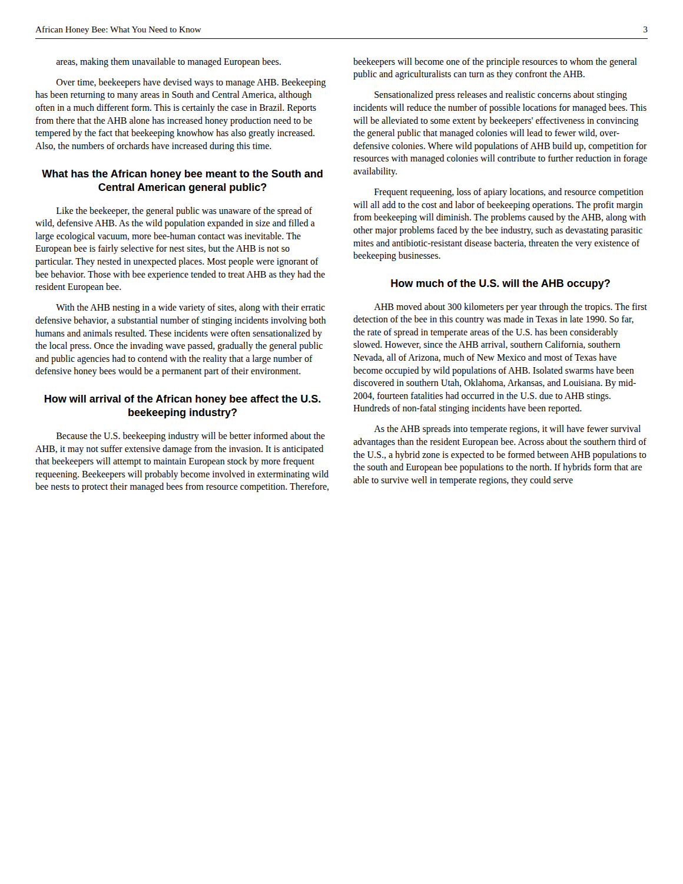African Honey Bee: What You Need to Know 3
areas, making them unavailable to managed European bees.
Over time, beekeepers have devised ways to manage AHB. Beekeeping has been returning to many areas in South and Central America, although often in a much different form. This is certainly the case in Brazil. Reports from there that the AHB alone has increased honey production need to be tempered by the fact that beekeeping knowhow has also greatly increased. Also, the numbers of orchards have increased during this time.
What has the African honey bee meant to the South and Central American general public?
Like the beekeeper, the general public was unaware of the spread of wild, defensive AHB. As the wild population expanded in size and filled a large ecological vacuum, more bee-human contact was inevitable. The European bee is fairly selective for nest sites, but the AHB is not so particular. They nested in unexpected places. Most people were ignorant of bee behavior. Those with bee experience tended to treat AHB as they had the resident European bee.
With the AHB nesting in a wide variety of sites, along with their erratic defensive behavior, a substantial number of stinging incidents involving both humans and animals resulted. These incidents were often sensationalized by the local press. Once the invading wave passed, gradually the general public and public agencies had to contend with the reality that a large number of defensive honey bees would be a permanent part of their environment.
How will arrival of the African honey bee affect the U.S. beekeeping industry?
Because the U.S. beekeeping industry will be better informed about the AHB, it may not suffer extensive damage from the invasion. It is anticipated that beekeepers will attempt to maintain European stock by more frequent requeening. Beekeepers will probably become involved in exterminating wild bee nests to protect their managed bees from resource competition. Therefore, beekeepers will become one of the principle resources to whom the general public and agriculturalists can turn as they confront the AHB.
Sensationalized press releases and realistic concerns about stinging incidents will reduce the number of possible locations for managed bees. This will be alleviated to some extent by beekeepers' effectiveness in convincing the general public that managed colonies will lead to fewer wild, over-defensive colonies. Where wild populations of AHB build up, competition for resources with managed colonies will contribute to further reduction in forage availability.
Frequent requeening, loss of apiary locations, and resource competition will all add to the cost and labor of beekeeping operations. The profit margin from beekeeping will diminish. The problems caused by the AHB, along with other major problems faced by the bee industry, such as devastating parasitic mites and antibiotic-resistant disease bacteria, threaten the very existence of beekeeping businesses.
How much of the U.S. will the AHB occupy?
AHB moved about 300 kilometers per year through the tropics. The first detection of the bee in this country was made in Texas in late 1990. So far, the rate of spread in temperate areas of the U.S. has been considerably slowed. However, since the AHB arrival, southern California, southern Nevada, all of Arizona, much of New Mexico and most of Texas have become occupied by wild populations of AHB. Isolated swarms have been discovered in southern Utah, Oklahoma, Arkansas, and Louisiana. By mid-2004, fourteen fatalities had occurred in the U.S. due to AHB stings. Hundreds of non-fatal stinging incidents have been reported.
As the AHB spreads into temperate regions, it will have fewer survival advantages than the resident European bee. Across about the southern third of the U.S., a hybrid zone is expected to be formed between AHB populations to the south and European bee populations to the north. If hybrids form that are able to survive well in temperate regions, they could serve